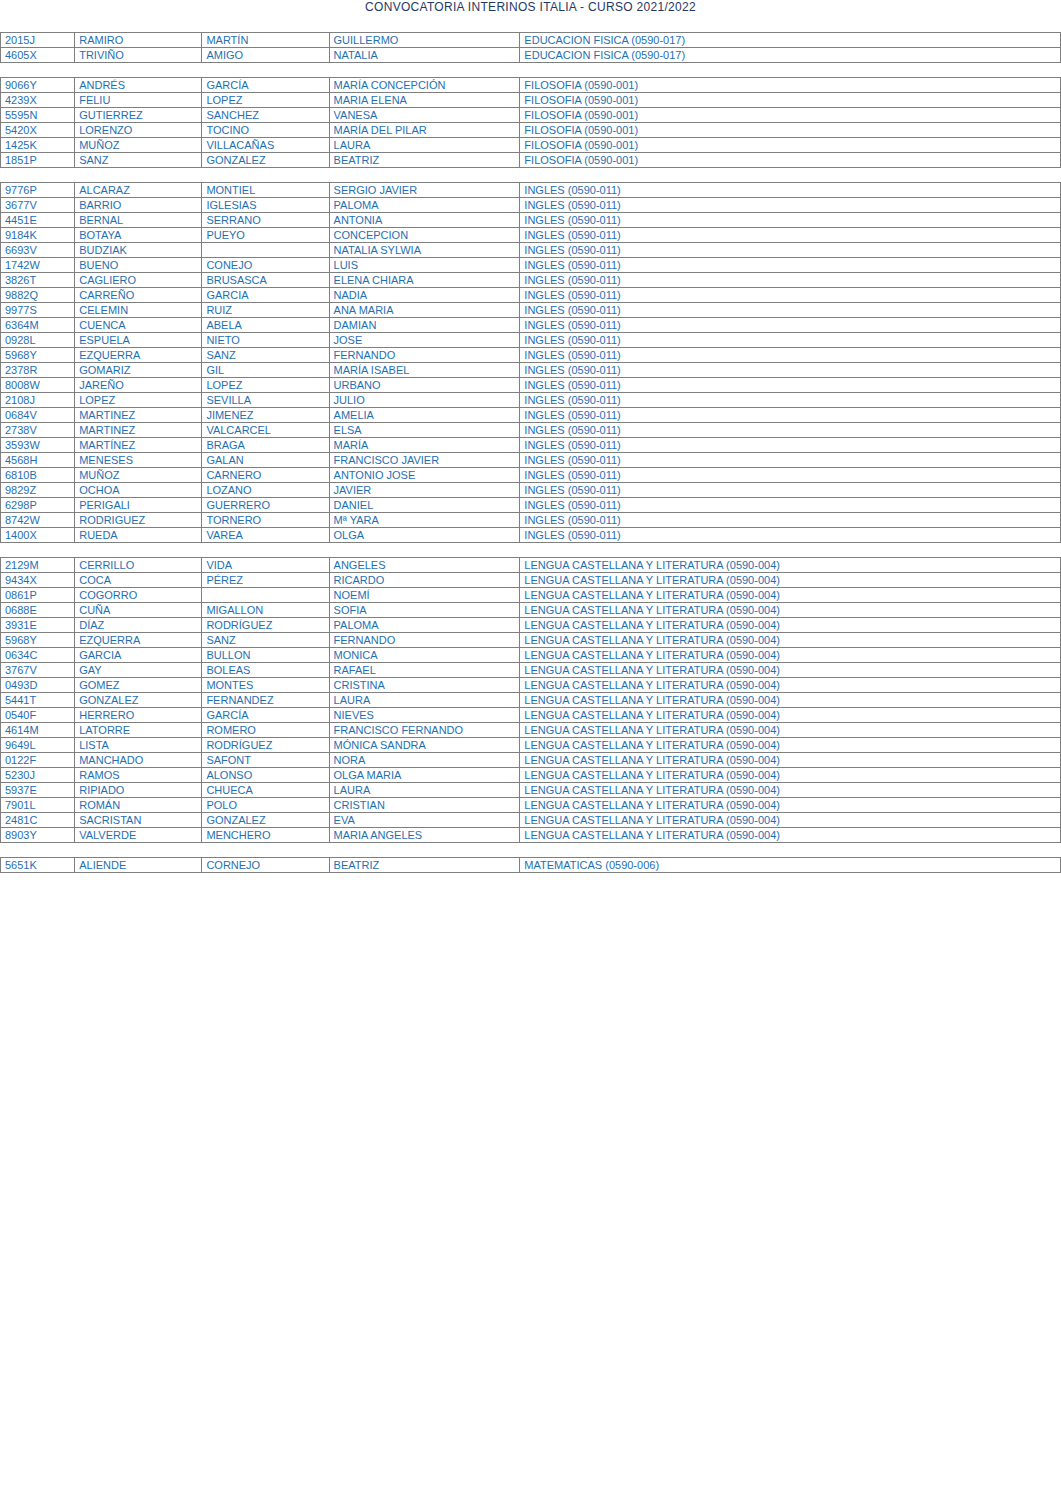CONVOCATORIA INTERINOS ITALIA - CURSO 2021/2022
| 2015J | RAMIRO | MARTÍN | GUILLERMO | EDUCACION FISICA (0590-017) |
| 4605X | TRIVIÑO | AMIGO | NATALIA | EDUCACION FISICA (0590-017) |
| 9066Y | ANDRÉS | GARCÍA | MARÍA CONCEPCIÓN | FILOSOFIA (0590-001) |
| 4239X | FELIU | LOPEZ | MARIA ELENA | FILOSOFIA (0590-001) |
| 5595N | GUTIERREZ | SANCHEZ | VANESA | FILOSOFIA (0590-001) |
| 5420X | LORENZO | TOCINO | MARÍA DEL PILAR | FILOSOFIA (0590-001) |
| 1425K | MUÑOZ | VILLACAÑAS | LAURA | FILOSOFIA (0590-001) |
| 1851P | SANZ | GONZALEZ | BEATRIZ | FILOSOFIA (0590-001) |
| 9776P | ALCARAZ | MONTIEL | SERGIO JAVIER | INGLES (0590-011) |
| 3677V | BARRIO | IGLESIAS | PALOMA | INGLES (0590-011) |
| 4451E | BERNAL | SERRANO | ANTONIA | INGLES (0590-011) |
| 9184K | BOTAYA | PUEYO | CONCEPCION | INGLES (0590-011) |
| 6693V | BUDZIAK | | NATALIA SYLWIA | INGLES (0590-011) |
| 1742W | BUENO | CONEJO | LUIS | INGLES (0590-011) |
| 3826T | CAGLIERO | BRUSASCA | ELENA CHIARA | INGLES (0590-011) |
| 9882Q | CARREÑO | GARCIA | NADIA | INGLES (0590-011) |
| 9977S | CELEMIN | RUIZ | ANA MARIA | INGLES (0590-011) |
| 6364M | CUENCA | ABELA | DAMIAN | INGLES (0590-011) |
| 0928L | ESPUELA | NIETO | JOSE | INGLES (0590-011) |
| 5968Y | EZQUERRA | SANZ | FERNANDO | INGLES (0590-011) |
| 2378R | GOMARIZ | GIL | MARÍA ISABEL | INGLES (0590-011) |
| 8008W | JAREÑO | LOPEZ | URBANO | INGLES (0590-011) |
| 2108J | LOPEZ | SEVILLA | JULIO | INGLES (0590-011) |
| 0684V | MARTINEZ | JIMENEZ | AMELIA | INGLES (0590-011) |
| 2738V | MARTINEZ | VALCARCEL | ELSA | INGLES (0590-011) |
| 3593W | MARTÍNEZ | BRAGA | MARÍA | INGLES (0590-011) |
| 4568H | MENESES | GALAN | FRANCISCO JAVIER | INGLES (0590-011) |
| 6810B | MUÑOZ | CARNERO | ANTONIO JOSE | INGLES (0590-011) |
| 9829Z | OCHOA | LOZANO | JAVIER | INGLES (0590-011) |
| 6298P | PERIGALI | GUERRERO | DANIEL | INGLES (0590-011) |
| 8742W | RODRIGUEZ | TORNERO | Mª YARA | INGLES (0590-011) |
| 1400X | RUEDA | VAREA | OLGA | INGLES (0590-011) |
| 2129M | CERRILLO | VIDA | ANGELES | LENGUA CASTELLANA Y LITERATURA (0590-004) |
| 9434X | COCA | PÉREZ | RICARDO | LENGUA CASTELLANA Y LITERATURA (0590-004) |
| 0861P | COGORRO | | NOEMÍ | LENGUA CASTELLANA Y LITERATURA (0590-004) |
| 0688E | CUÑA | MIGALLON | SOFIA | LENGUA CASTELLANA Y LITERATURA (0590-004) |
| 3931E | DÍAZ | RODRÍGUEZ | PALOMA | LENGUA CASTELLANA Y LITERATURA (0590-004) |
| 5968Y | EZQUERRA | SANZ | FERNANDO | LENGUA CASTELLANA Y LITERATURA (0590-004) |
| 0634C | GARCIA | BULLON | MONICA | LENGUA CASTELLANA Y LITERATURA (0590-004) |
| 3767V | GAY | BOLEAS | RAFAEL | LENGUA CASTELLANA Y LITERATURA (0590-004) |
| 0493D | GOMEZ | MONTES | CRISTINA | LENGUA CASTELLANA Y LITERATURA (0590-004) |
| 5441T | GONZALEZ | FERNANDEZ | LAURA | LENGUA CASTELLANA Y LITERATURA (0590-004) |
| 0540F | HERRERO | GARCÍA | NIEVES | LENGUA CASTELLANA Y LITERATURA (0590-004) |
| 4614M | LATORRE | ROMERO | FRANCISCO FERNANDO | LENGUA CASTELLANA Y LITERATURA (0590-004) |
| 9649L | LISTA | RODRÍGUEZ | MÓNICA SANDRA | LENGUA CASTELLANA Y LITERATURA (0590-004) |
| 0122F | MANCHADO | SAFONT | NORA | LENGUA CASTELLANA Y LITERATURA (0590-004) |
| 5230J | RAMOS | ALONSO | OLGA MARIA | LENGUA CASTELLANA Y LITERATURA (0590-004) |
| 5937E | RIPIADO | CHUECA | LAURA | LENGUA CASTELLANA Y LITERATURA (0590-004) |
| 7901L | ROMÁN | POLO | CRISTIAN | LENGUA CASTELLANA Y LITERATURA (0590-004) |
| 2481C | SACRISTAN | GONZALEZ | EVA | LENGUA CASTELLANA Y LITERATURA (0590-004) |
| 8903Y | VALVERDE | MENCHERO | MARIA ANGELES | LENGUA CASTELLANA Y LITERATURA (0590-004) |
| 5651K | ALIENDE | CORNEJO | BEATRIZ | MATEMATICAS (0590-006) |